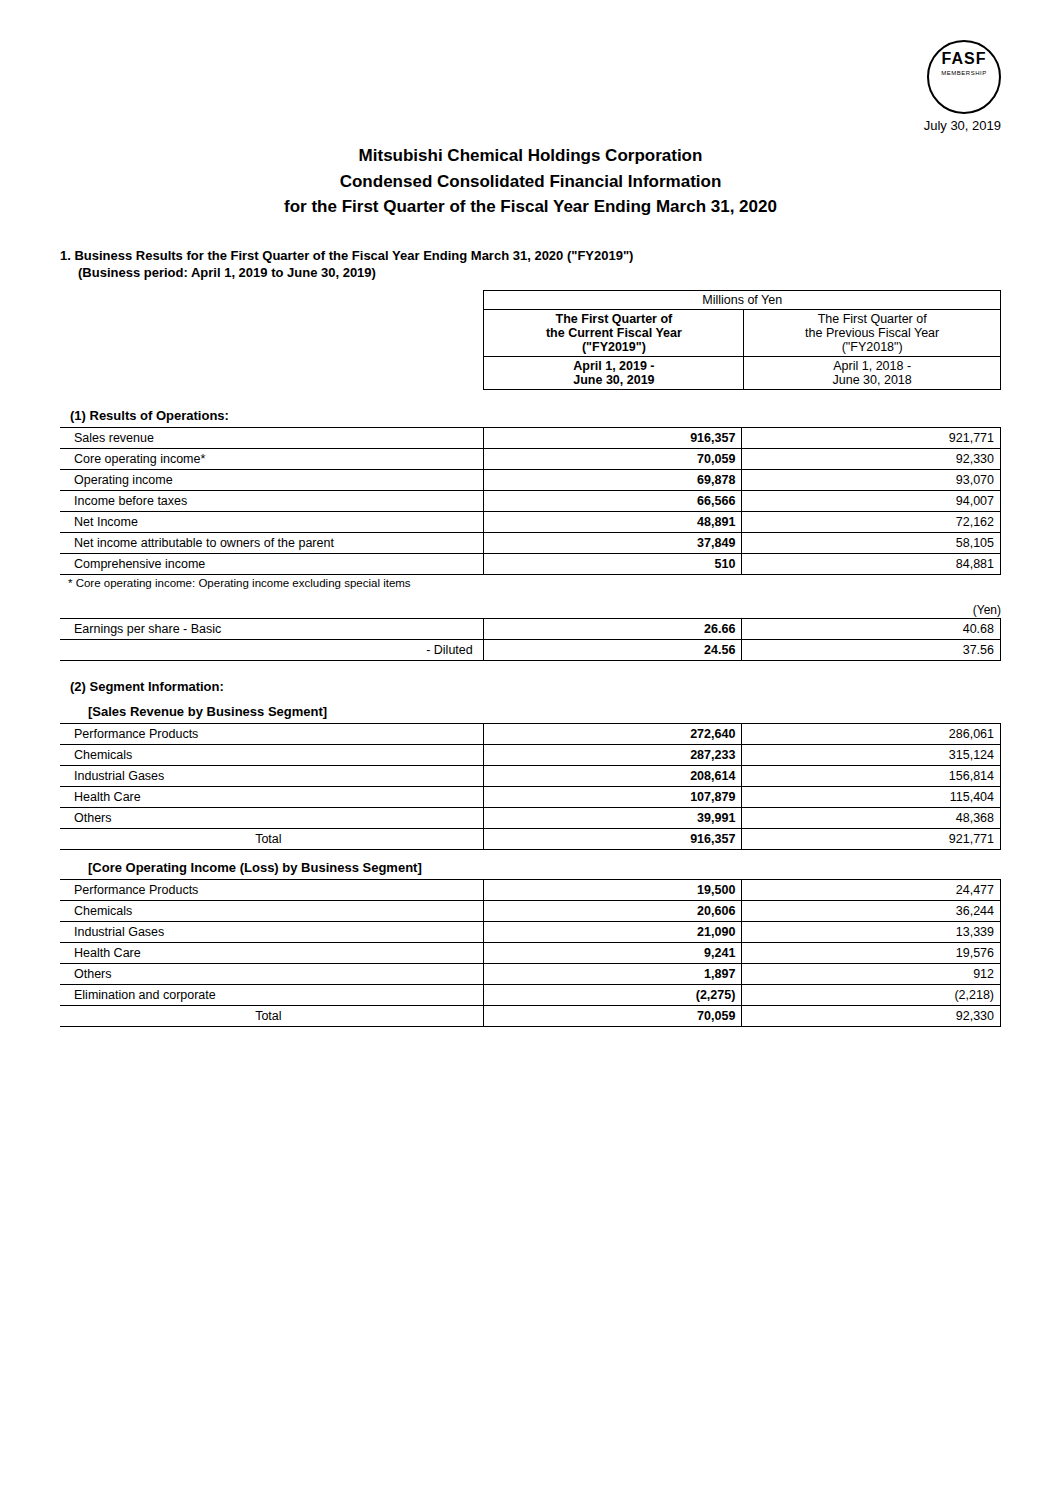FASF MEMBERSHIP
July 30, 2019
Mitsubishi Chemical Holdings Corporation
Condensed Consolidated Financial Information
for the First Quarter of the Fiscal Year Ending March 31, 2020
1. Business Results for the First Quarter of the Fiscal Year Ending March 31, 2020 ("FY2019")
(Business period: April 1, 2019 to June 30, 2019)
| Millions of Yen |
| The First Quarter of the Current Fiscal Year ("FY2019") | The First Quarter of the Previous Fiscal Year ("FY2018") |
| April 1, 2019 - June 30, 2019 | April 1, 2018 - June 30, 2018 |
(1) Results of Operations:
| Sales revenue | 916,357 | 921,771 |
| Core operating income* | 70,059 | 92,330 |
| Operating income | 69,878 | 93,070 |
| Income before taxes | 66,566 | 94,007 |
| Net Income | 48,891 | 72,162 |
| Net income attributable to owners of the parent | 37,849 | 58,105 |
| Comprehensive income | 510 | 84,881 |
* Core operating income: Operating income excluding special items
(Yen)
| Earnings per share - Basic | 26.66 | 40.68 |
| - Diluted | 24.56 | 37.56 |
(2) Segment Information:
[Sales Revenue by Business Segment]
| Performance Products | 272,640 | 286,061 |
| Chemicals | 287,233 | 315,124 |
| Industrial Gases | 208,614 | 156,814 |
| Health Care | 107,879 | 115,404 |
| Others | 39,991 | 48,368 |
| Total | 916,357 | 921,771 |
[Core Operating Income (Loss) by Business Segment]
| Performance Products | 19,500 | 24,477 |
| Chemicals | 20,606 | 36,244 |
| Industrial Gases | 21,090 | 13,339 |
| Health Care | 9,241 | 19,576 |
| Others | 1,897 | 912 |
| Elimination and corporate | (2,275) | (2,218) |
| Total | 70,059 | 92,330 |